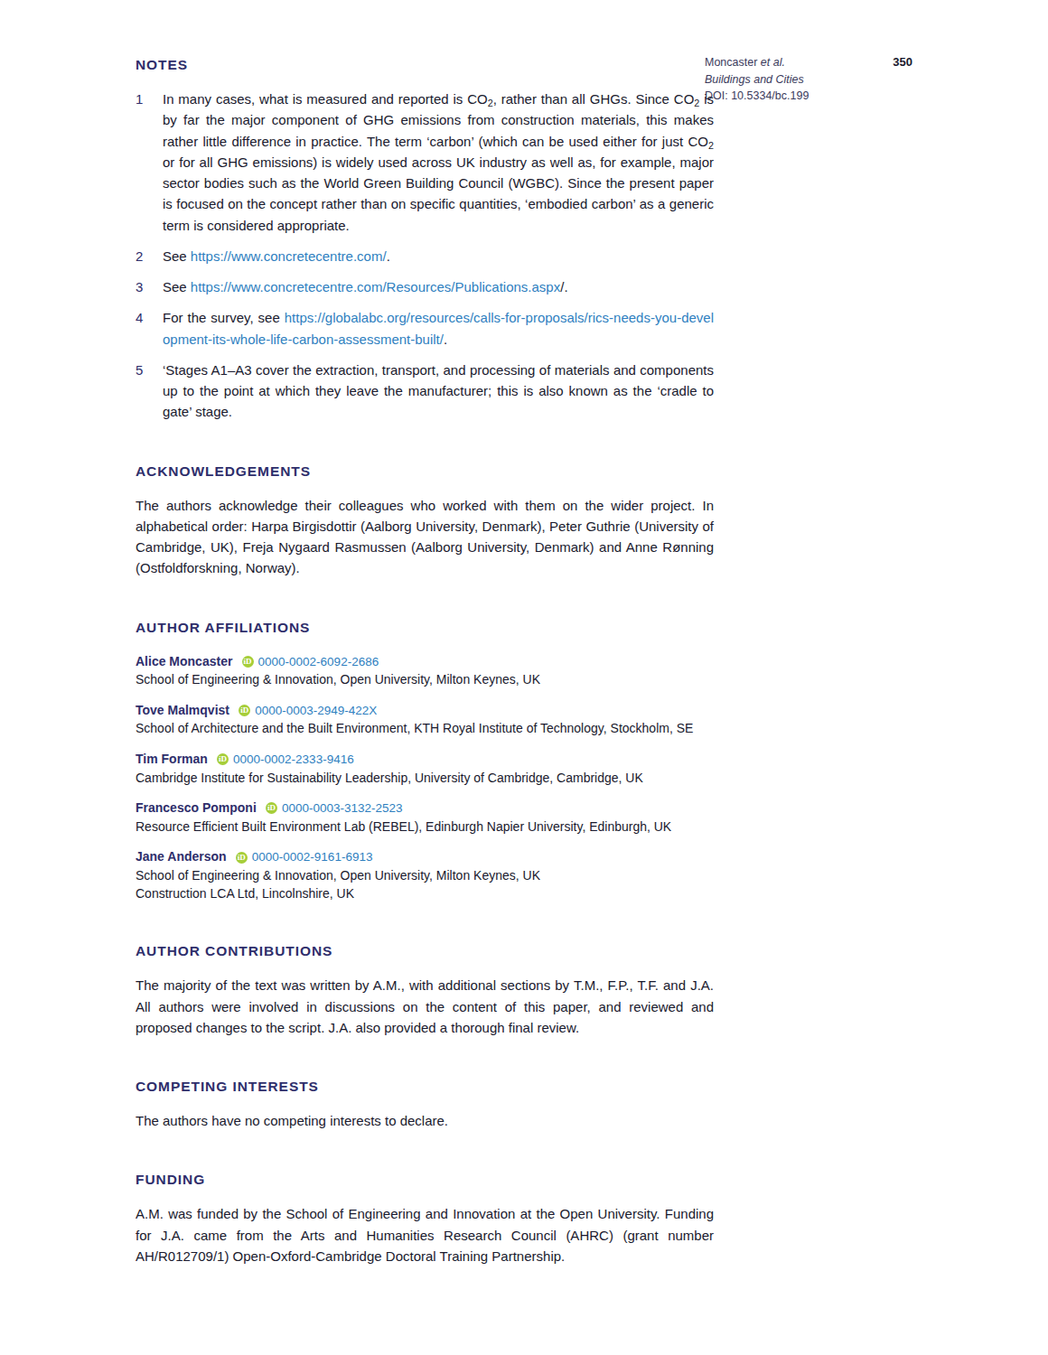Moncaster et al. 350
Buildings and Cities
DOI: 10.5334/bc.199
Notes
In many cases, what is measured and reported is CO2, rather than all GHGs. Since CO2 is by far the major component of GHG emissions from construction materials, this makes rather little difference in practice. The term ‘carbon’ (which can be used either for just CO2 or for all GHG emissions) is widely used across UK industry as well as, for example, major sector bodies such as the World Green Building Council (WGBC). Since the present paper is focused on the concept rather than on specific quantities, ‘embodied carbon’ as a generic term is considered appropriate.
See https://www.concretecentre.com/.
See https://www.concretecentre.com/Resources/Publications.aspx/.
For the survey, see https://globalabc.org/resources/calls-for-proposals/rics-needs-you-development-its-whole-life-carbon-assessment-built/.
‘Stages A1–A3 cover the extraction, transport, and processing of materials and components up to the point at which they leave the manufacturer; this is also known as the ‘cradle to gate’ stage.
Acknowledgements
The authors acknowledge their colleagues who worked with them on the wider project. In alphabetical order: Harpa Birgisdottir (Aalborg University, Denmark), Peter Guthrie (University of Cambridge, UK), Freja Nygaard Rasmussen (Aalborg University, Denmark) and Anne Rønning (Ostfoldforskning, Norway).
Author Affiliations
Alice Moncaster iD 0000-0002-6092-2686
School of Engineering & Innovation, Open University, Milton Keynes, UK
Tove Malmqvist iD 0000-0003-2949-422X
School of Architecture and the Built Environment, KTH Royal Institute of Technology, Stockholm, SE
Tim Forman iD 0000-0002-2333-9416
Cambridge Institute for Sustainability Leadership, University of Cambridge, Cambridge, UK
Francesco Pomponi iD 0000-0003-3132-2523
Resource Efficient Built Environment Lab (REBEL), Edinburgh Napier University, Edinburgh, UK
Jane Anderson iD 0000-0002-9161-6913
School of Engineering & Innovation, Open University, Milton Keynes, UK
Construction LCA Ltd, Lincolnshire, UK
Author Contributions
The majority of the text was written by A.M., with additional sections by T.M., F.P., T.F. and J.A. All authors were involved in discussions on the content of this paper, and reviewed and proposed changes to the script. J.A. also provided a thorough final review.
Competing Interests
The authors have no competing interests to declare.
Funding
A.M. was funded by the School of Engineering and Innovation at the Open University. Funding for J.A. came from the Arts and Humanities Research Council (AHRC) (grant number AH/R012709/1) Open-Oxford-Cambridge Doctoral Training Partnership.